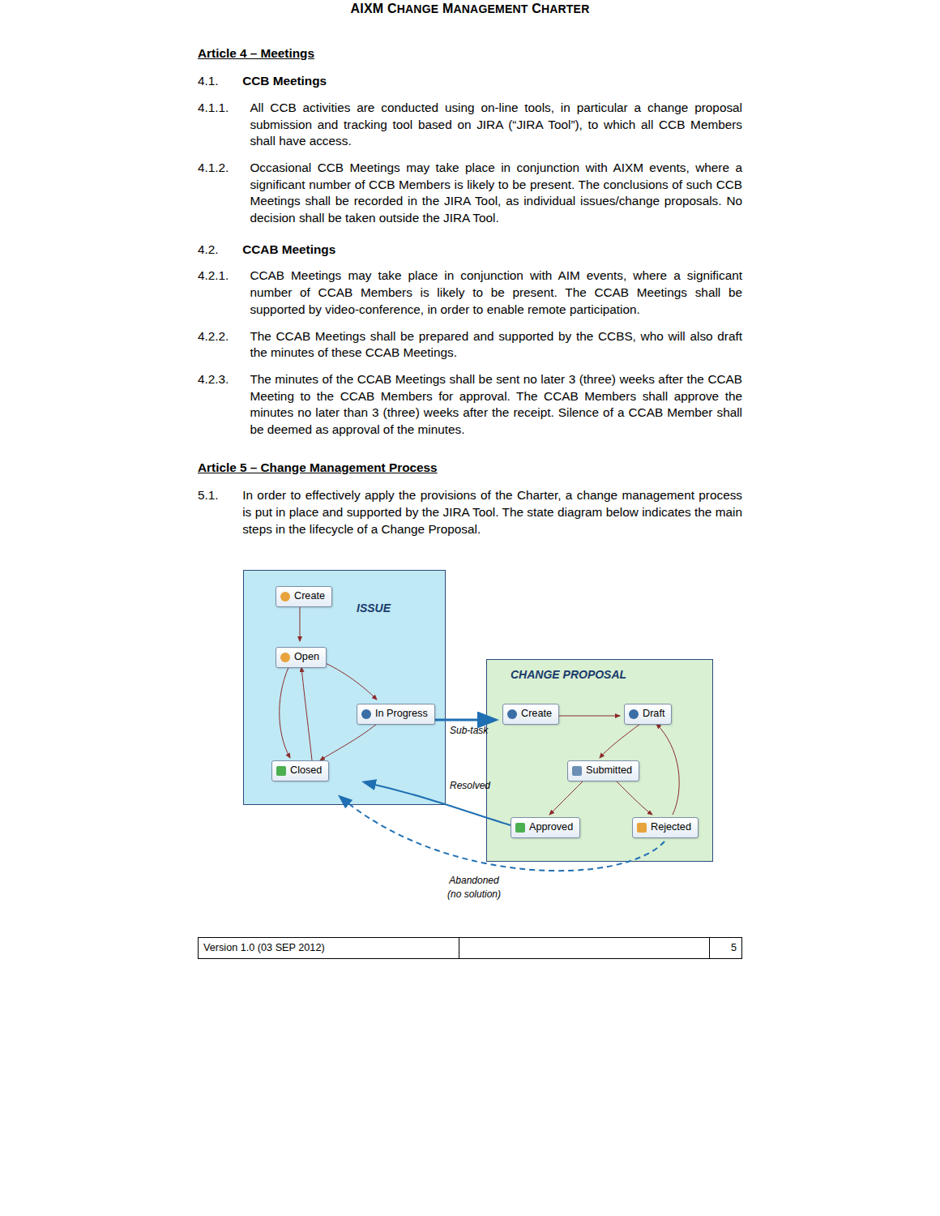AIXM CHANGE MANAGEMENT CHARTER
Article 4 – Meetings
4.1.
CCB Meetings
4.1.1.
All CCB activities are conducted using on-line tools, in particular a change proposal submission and tracking tool based on JIRA (“JIRA Tool”), to which all CCB Members shall have access.
4.1.2.
Occasional CCB Meetings may take place in conjunction with AIXM events, where a significant number of CCB Members is likely to be present. The conclusions of such CCB Meetings shall be recorded in the JIRA Tool, as individual issues/change proposals. No decision shall be taken outside the JIRA Tool.
4.2.
CCAB Meetings
4.2.1.
CCAB Meetings may take place in conjunction with AIM events, where a significant number of CCAB Members is likely to be present. The CCAB Meetings shall be supported by video-conference, in order to enable remote participation.
4.2.2.
The CCAB Meetings shall be prepared and supported by the CCBS, who will also draft the minutes of these CCAB Meetings.
4.2.3.
The minutes of the CCAB Meetings shall be sent no later 3 (three) weeks after the CCAB Meeting to the CCAB Members for approval. The CCAB Members shall approve the minutes no later than 3 (three) weeks after the receipt. Silence of a CCAB Member shall be deemed as approval of the minutes.
Article 5 – Change Management Process
5.1.
In order to effectively apply the provisions of the Charter, a change management process is put in place and supported by the JIRA Tool. The state diagram below indicates the main steps in the lifecycle of a Change Proposal.
ISSUE
CHANGE PROPOSAL
Create
Open
In Progress
Closed
Create
Draft
Submitted
Approved
Rejected
Sub-task
Resolved
Abandoned
(no solution)
Version 1.0 (03 SEP 2012)
5